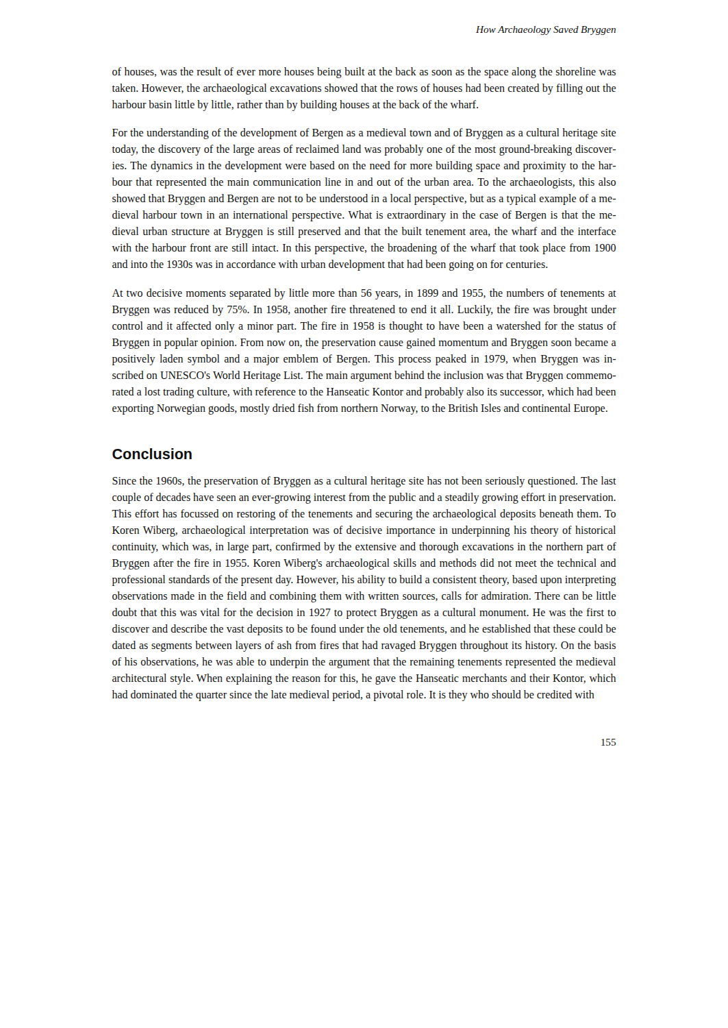How Archaeology Saved Bryggen
of houses, was the result of ever more houses being built at the back as soon as the space along the shoreline was taken. However, the archaeological excavations showed that the rows of houses had been created by filling out the harbour basin little by little, rather than by building houses at the back of the wharf.
For the understanding of the development of Bergen as a medieval town and of Bryggen as a cultural heritage site today, the discovery of the large areas of reclaimed land was probably one of the most ground-breaking discoveries. The dynamics in the development were based on the need for more building space and proximity to the harbour that represented the main communication line in and out of the urban area. To the archaeologists, this also showed that Bryggen and Bergen are not to be understood in a local perspective, but as a typical example of a medieval harbour town in an international perspective. What is extraordinary in the case of Bergen is that the medieval urban structure at Bryggen is still preserved and that the built tenement area, the wharf and the interface with the harbour front are still intact. In this perspective, the broadening of the wharf that took place from 1900 and into the 1930s was in accordance with urban development that had been going on for centuries.
At two decisive moments separated by little more than 56 years, in 1899 and 1955, the numbers of tenements at Bryggen was reduced by 75%. In 1958, another fire threatened to end it all. Luckily, the fire was brought under control and it affected only a minor part. The fire in 1958 is thought to have been a watershed for the status of Bryggen in popular opinion. From now on, the preservation cause gained momentum and Bryggen soon became a positively laden symbol and a major emblem of Bergen. This process peaked in 1979, when Bryggen was inscribed on UNESCO's World Heritage List. The main argument behind the inclusion was that Bryggen commemorated a lost trading culture, with reference to the Hanseatic Kontor and probably also its successor, which had been exporting Norwegian goods, mostly dried fish from northern Norway, to the British Isles and continental Europe.
Conclusion
Since the 1960s, the preservation of Bryggen as a cultural heritage site has not been seriously questioned. The last couple of decades have seen an ever-growing interest from the public and a steadily growing effort in preservation. This effort has focussed on restoring of the tenements and securing the archaeological deposits beneath them. To Koren Wiberg, archaeological interpretation was of decisive importance in underpinning his theory of historical continuity, which was, in large part, confirmed by the extensive and thorough excavations in the northern part of Bryggen after the fire in 1955. Koren Wiberg's archaeological skills and methods did not meet the technical and professional standards of the present day. However, his ability to build a consistent theory, based upon interpreting observations made in the field and combining them with written sources, calls for admiration. There can be little doubt that this was vital for the decision in 1927 to protect Bryggen as a cultural monument. He was the first to discover and describe the vast deposits to be found under the old tenements, and he established that these could be dated as segments between layers of ash from fires that had ravaged Bryggen throughout its history. On the basis of his observations, he was able to underpin the argument that the remaining tenements represented the medieval architectural style. When explaining the reason for this, he gave the Hanseatic merchants and their Kontor, which had dominated the quarter since the late medieval period, a pivotal role. It is they who should be credited with
155